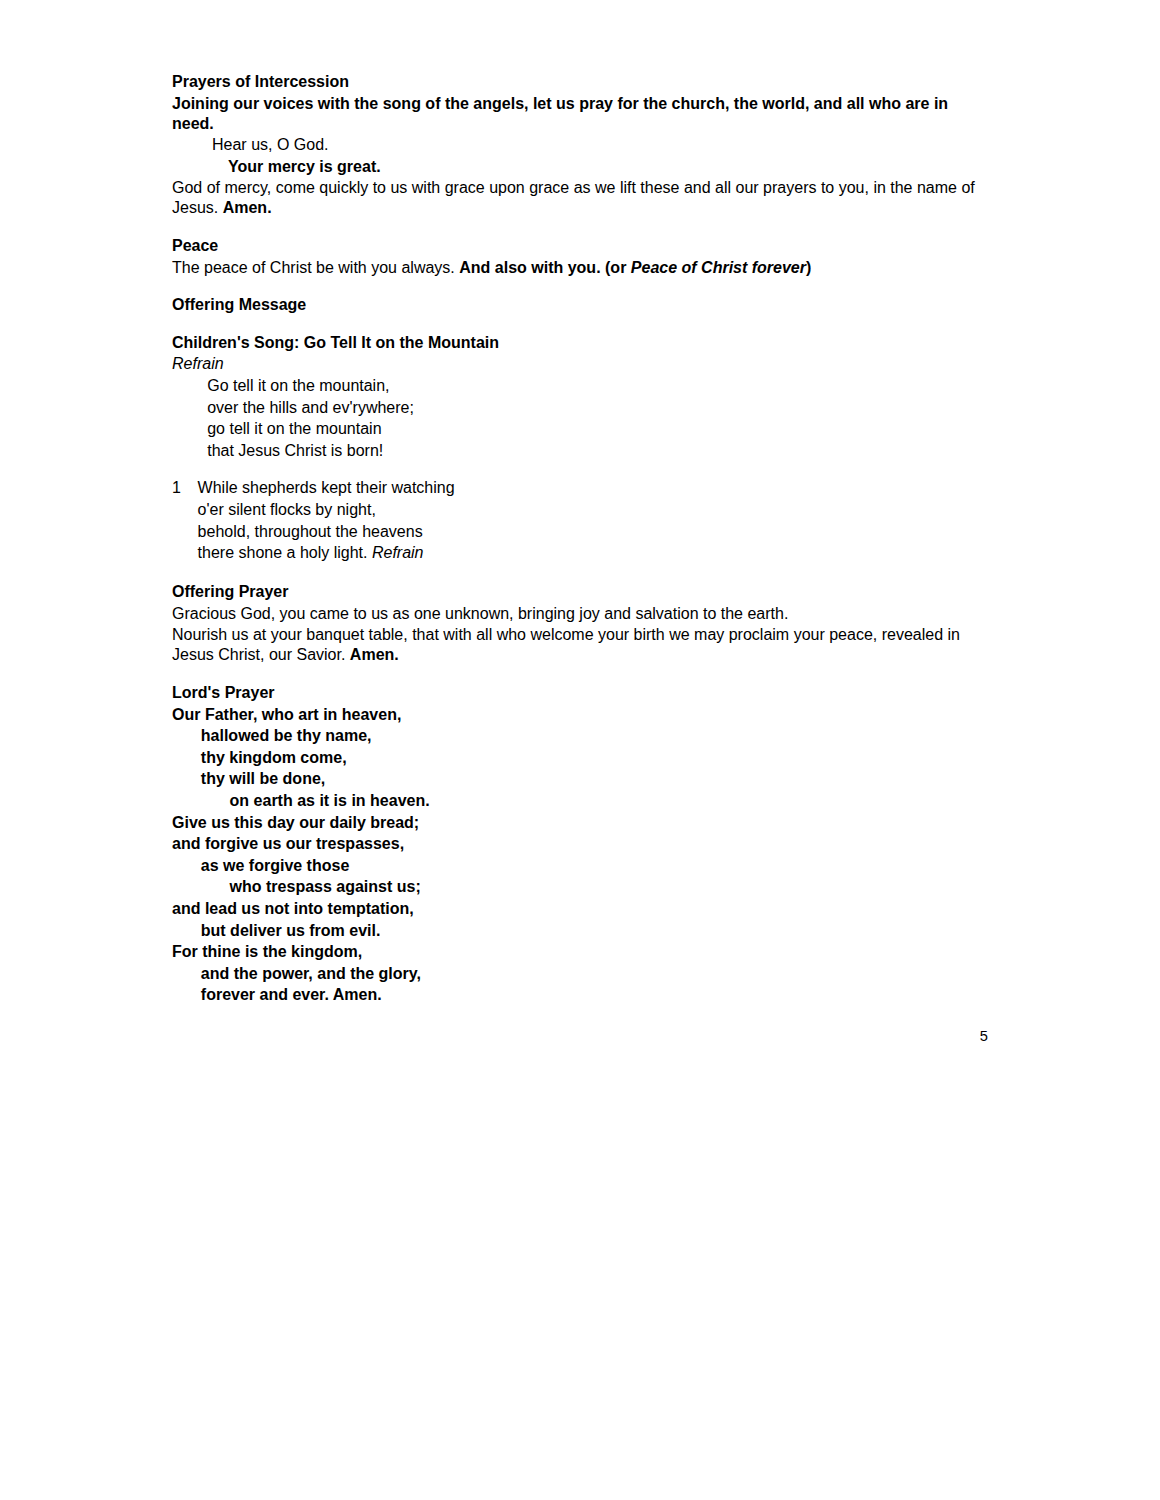Prayers of Intercession
Joining our voices with the song of the angels, let us pray for the church, the world, and all who are in need.
Hear us, O God.
Your mercy is great.
God of mercy, come quickly to us with grace upon grace as we lift these and all our prayers to you, in the name of Jesus. Amen.
Peace
The peace of Christ be with you always. And also with you. (or Peace of Christ forever)
Offering Message
Children's Song: Go Tell It on the Mountain
Refrain
Go tell it on the mountain,
over the hills and ev'rywhere;
go tell it on the mountain
that Jesus Christ is born!
1
While shepherds kept their watching
o'er silent flocks by night,
behold, throughout the heavens
there shone a holy light. Refrain
Offering Prayer
Gracious God, you came to us as one unknown, bringing joy and salvation to the earth.
Nourish us at your banquet table, that with all who welcome your birth we may proclaim your peace, revealed in Jesus Christ, our Savior. Amen.
Lord's Prayer
Our Father, who art in heaven,
hallowed be thy name,
thy kingdom come,
thy will be done,
on earth as it is in heaven.
Give us this day our daily bread;
and forgive us our trespasses,
as we forgive those
who trespass against us;
and lead us not into temptation,
but deliver us from evil.
For thine is the kingdom,
and the power, and the glory,
forever and ever. Amen.
5